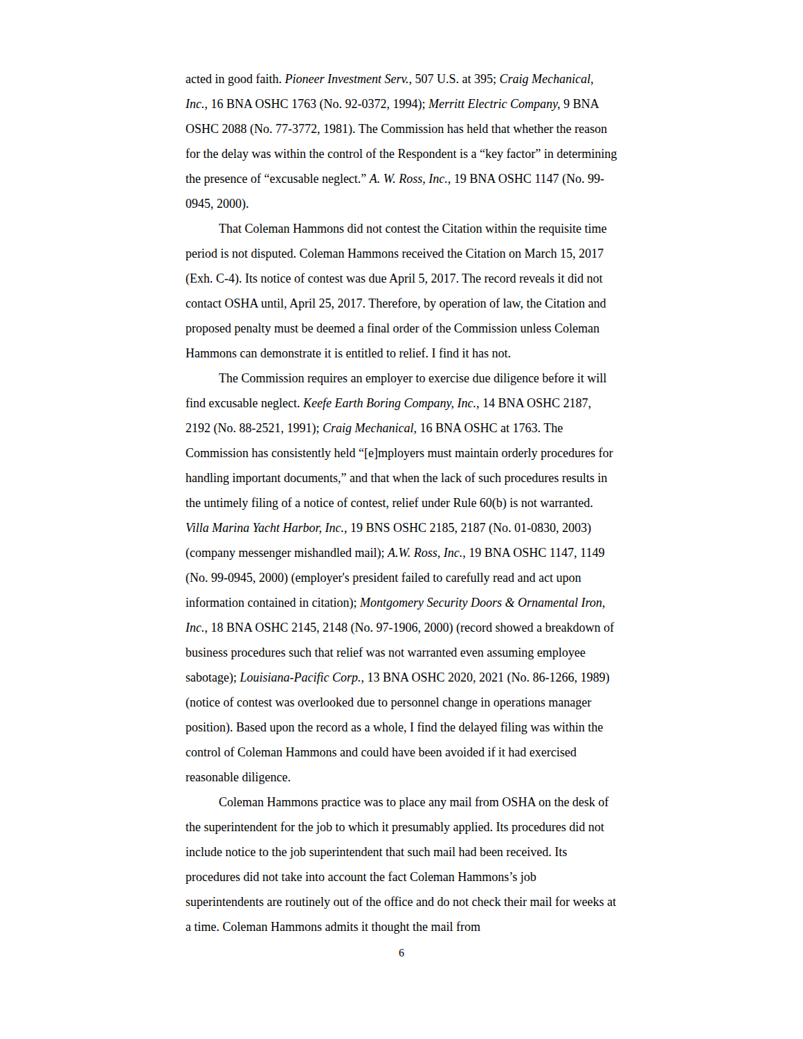acted in good faith. Pioneer Investment Serv., 507 U.S. at 395; Craig Mechanical, Inc., 16 BNA OSHC 1763 (No. 92-0372, 1994); Merritt Electric Company, 9 BNA OSHC 2088 (No. 77-3772, 1981). The Commission has held that whether the reason for the delay was within the control of the Respondent is a “key factor” in determining the presence of “excusable neglect.” A. W. Ross, Inc., 19 BNA OSHC 1147 (No. 99-0945, 2000).
That Coleman Hammons did not contest the Citation within the requisite time period is not disputed. Coleman Hammons received the Citation on March 15, 2017 (Exh. C-4). Its notice of contest was due April 5, 2017. The record reveals it did not contact OSHA until, April 25, 2017. Therefore, by operation of law, the Citation and proposed penalty must be deemed a final order of the Commission unless Coleman Hammons can demonstrate it is entitled to relief. I find it has not.
The Commission requires an employer to exercise due diligence before it will find excusable neglect. Keefe Earth Boring Company, Inc., 14 BNA OSHC 2187, 2192 (No. 88-2521, 1991); Craig Mechanical, 16 BNA OSHC at 1763. The Commission has consistently held “[e]mployers must maintain orderly procedures for handling important documents,” and that when the lack of such procedures results in the untimely filing of a notice of contest, relief under Rule 60(b) is not warranted. Villa Marina Yacht Harbor, Inc., 19 BNS OSHC 2185, 2187 (No. 01-0830, 2003) (company messenger mishandled mail); A.W. Ross, Inc., 19 BNA OSHC 1147, 1149 (No. 99-0945, 2000) (employer's president failed to carefully read and act upon information contained in citation); Montgomery Security Doors & Ornamental Iron, Inc., 18 BNA OSHC 2145, 2148 (No. 97-1906, 2000) (record showed a breakdown of business procedures such that relief was not warranted even assuming employee sabotage); Louisiana-Pacific Corp., 13 BNA OSHC 2020, 2021 (No. 86-1266, 1989) (notice of contest was overlooked due to personnel change in operations manager position). Based upon the record as a whole, I find the delayed filing was within the control of Coleman Hammons and could have been avoided if it had exercised reasonable diligence.
Coleman Hammons practice was to place any mail from OSHA on the desk of the superintendent for the job to which it presumably applied. Its procedures did not include notice to the job superintendent that such mail had been received. Its procedures did not take into account the fact Coleman Hammons’s job superintendents are routinely out of the office and do not check their mail for weeks at a time. Coleman Hammons admits it thought the mail from
6